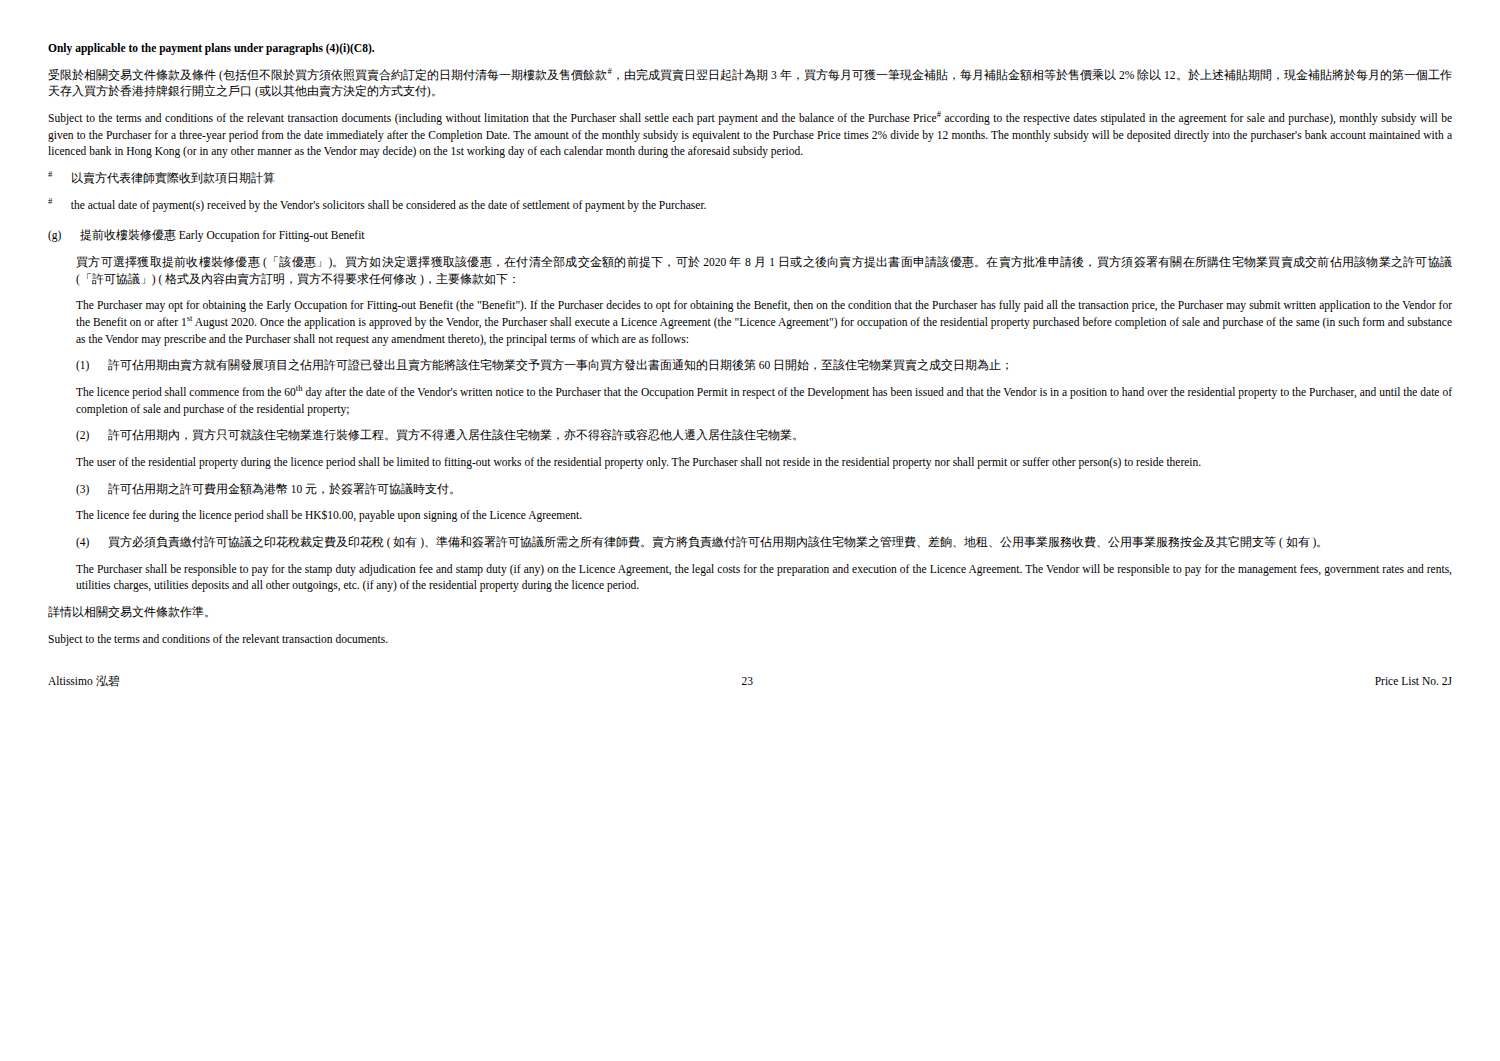Only applicable to the payment plans under paragraphs (4)(i)(C8).
受限於相關交易文件條款及條件 (包括但不限於買方須依照買賣合約訂定的日期付清每一期樓款及售價餘款#，由完成買賣日翌日起計為期 3 年，買方每月可獲一筆現金補貼，每月補貼金額相等於售價乘以 2% 除以 12。於上述補貼期間，現金補貼將於每月的第一個工作天存入買方於香港持牌銀行開立之戶口 (或以其他由賣方決定的方式支付)。
Subject to the terms and conditions of the relevant transaction documents (including without limitation that the Purchaser shall settle each part payment and the balance of the Purchase Price# according to the respective dates stipulated in the agreement for sale and purchase), monthly subsidy will be given to the Purchaser for a three-year period from the date immediately after the Completion Date. The amount of the monthly subsidy is equivalent to the Purchase Price times 2% divide by 12 months. The monthly subsidy will be deposited directly into the purchaser's bank account maintained with a licenced bank in Hong Kong (or in any other manner as the Vendor may decide) on the 1st working day of each calendar month during the aforesaid subsidy period.
# 以賣方代表律師實際收到款項日期計算
# the actual date of payment(s) received by the Vendor's solicitors shall be considered as the date of settlement of payment by the Purchaser.
(g) 提前收樓裝修優惠 Early Occupation for Fitting-out Benefit
買方可選擇獲取提前收樓裝修優惠 (「該優惠」)。買方如決定選擇獲取該優惠，在付清全部成交金額的前提下，可於 2020 年 8 月 1 日或之後向賣方提出書面申請該優惠。在賣方批准申請後，買方須簽署有關在所購住宅物業買賣成交前佔用該物業之許可協議 (「許可協議」) ( 格式及內容由賣方訂明，買方不得要求任何修改 )，主要條款如下：
The Purchaser may opt for obtaining the Early Occupation for Fitting-out Benefit (the "Benefit"). If the Purchaser decides to opt for obtaining the Benefit, then on the condition that the Purchaser has fully paid all the transaction price, the Purchaser may submit written application to the Vendor for the Benefit on or after 1st August 2020. Once the application is approved by the Vendor, the Purchaser shall execute a Licence Agreement (the "Licence Agreement") for occupation of the residential property purchased before completion of sale and purchase of the same (in such form and substance as the Vendor may prescribe and the Purchaser shall not request any amendment thereto), the principal terms of which are as follows:
(1) 許可佔用期由賣方就有關發展項目之佔用許可證已發出且賣方能將該住宅物業交予買方一事向買方發出書面通知的日期後第 60 日開始，至該住宅物業買賣之成交日期為止；
The licence period shall commence from the 60th day after the date of the Vendor's written notice to the Purchaser that the Occupation Permit in respect of the Development has been issued and that the Vendor is in a position to hand over the residential property to the Purchaser, and until the date of completion of sale and purchase of the residential property;
(2) 許可佔用期內，買方只可就該住宅物業進行裝修工程。買方不得遷入居住該住宅物業，亦不得容許或容忍他人遷入居住該住宅物業。
The user of the residential property during the licence period shall be limited to fitting-out works of the residential property only. The Purchaser shall not reside in the residential property nor shall permit or suffer other person(s) to reside therein.
(3) 許可佔用期之許可費用金額為港幣 10 元，於簽署許可協議時支付。
The licence fee during the licence period shall be HK$10.00, payable upon signing of the Licence Agreement.
(4) 買方必須負責繳付許可協議之印花稅裁定費及印花稅 ( 如有 )、準備和簽署許可協議所需之所有律師費。賣方將負責繳付許可佔用期內該住宅物業之管理費、差餉、地租、公用事業服務收費、公用事業服務按金及其它開支等 ( 如有 )。
The Purchaser shall be responsible to pay for the stamp duty adjudication fee and stamp duty (if any) on the Licence Agreement, the legal costs for the preparation and execution of the Licence Agreement. The Vendor will be responsible to pay for the management fees, government rates and rents, utilities charges, utilities deposits and all other outgoings, etc. (if any) of the residential property during the licence period.
詳情以相關交易文件條款作準。
Subject to the terms and conditions of the relevant transaction documents.
Altissimo 泓碧
23
Price List No. 2J